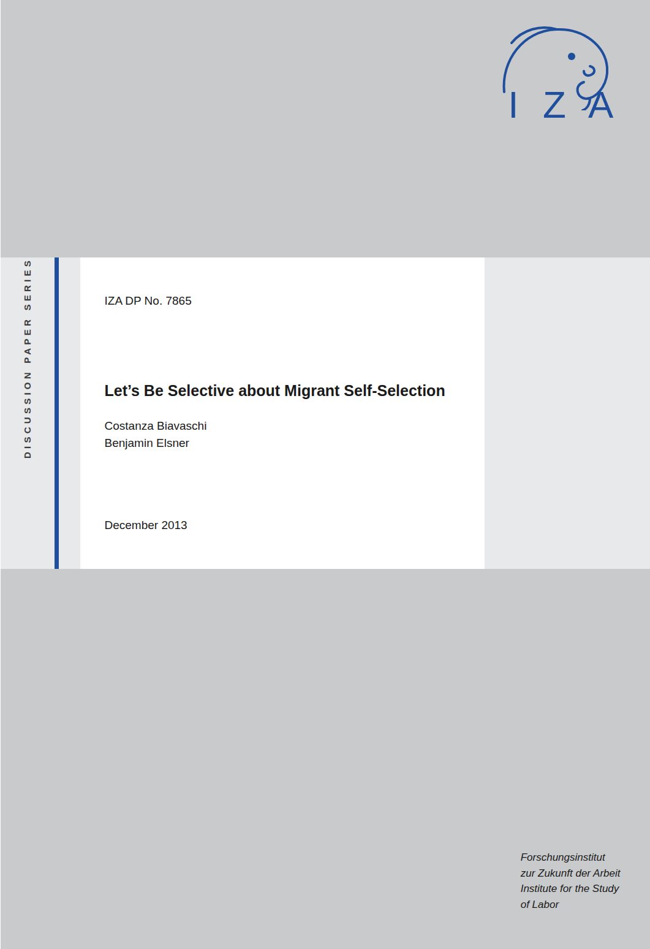I Z A
Discussion Paper Series
IZA DP No. 7865
Let’s Be Selective about Migrant Self-Selection
Costanza Biavaschi
Benjamin Elsner
December 2013
Forschungsinstitut
zur Zukunft der Arbeit
Institute for the Study
of Labor